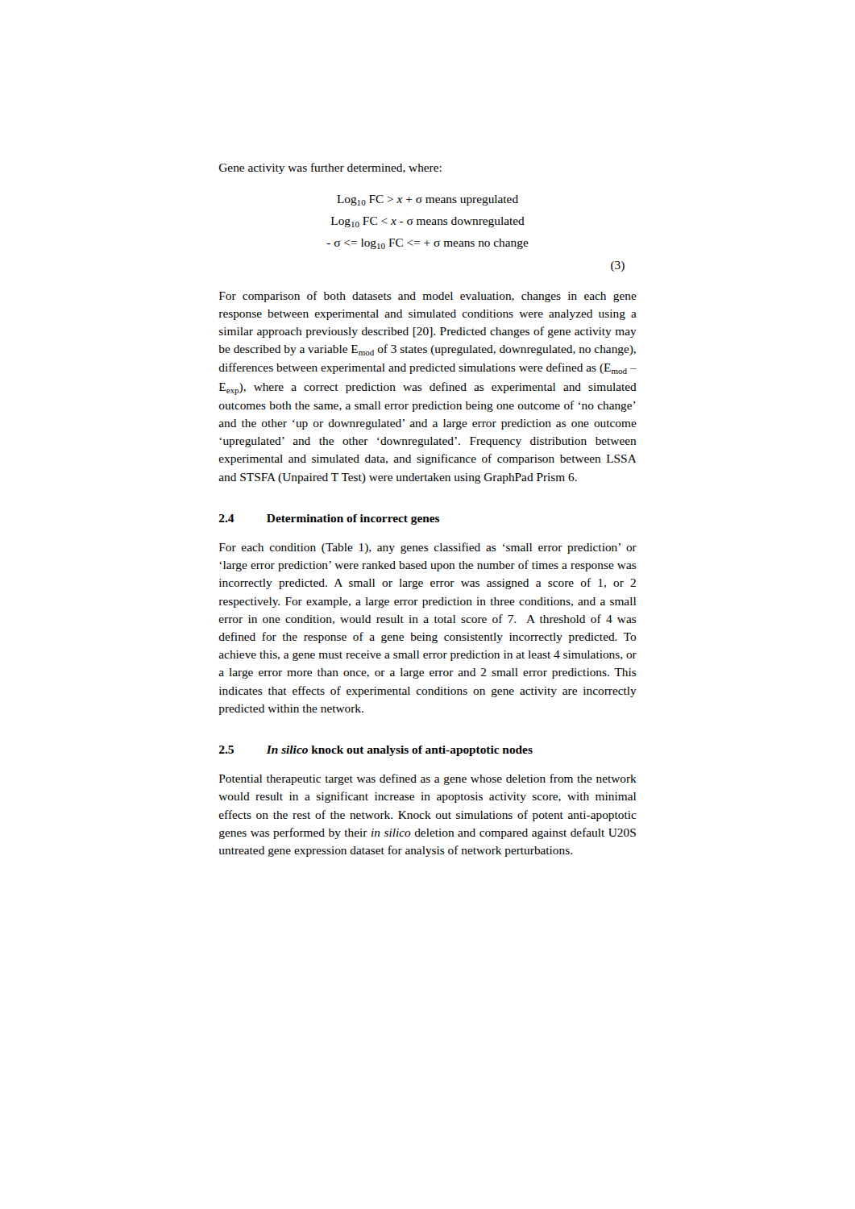Gene activity was further determined, where:
Log10 FC > x + σ means upregulated
Log10 FC < x - σ means downregulated
- σ <= log10 FC <= + σ means no change
(3)
For comparison of both datasets and model evaluation, changes in each gene response between experimental and simulated conditions were analyzed using a similar approach previously described [20]. Predicted changes of gene activity may be described by a variable Emod of 3 states (upregulated, downregulated, no change), differences between experimental and predicted simulations were defined as (Emod – Eexp), where a correct prediction was defined as experimental and simulated outcomes both the same, a small error prediction being one outcome of ‘no change’ and the other ‘up or downregulated’ and a large error prediction as one outcome ‘upregulated’ and the other ‘downregulated’. Frequency distribution between experimental and simulated data, and significance of comparison between LSSA and STSFA (Unpaired T Test) were undertaken using GraphPad Prism 6.
2.4 Determination of incorrect genes
For each condition (Table 1), any genes classified as ‘small error prediction’ or ‘large error prediction’ were ranked based upon the number of times a response was incorrectly predicted. A small or large error was assigned a score of 1, or 2 respectively. For example, a large error prediction in three conditions, and a small error in one condition, would result in a total score of 7. A threshold of 4 was defined for the response of a gene being consistently incorrectly predicted. To achieve this, a gene must receive a small error prediction in at least 4 simulations, or a large error more than once, or a large error and 2 small error predictions. This indicates that effects of experimental conditions on gene activity are incorrectly predicted within the network.
2.5 In silico knock out analysis of anti-apoptotic nodes
Potential therapeutic target was defined as a gene whose deletion from the network would result in a significant increase in apoptosis activity score, with minimal effects on the rest of the network. Knock out simulations of potent anti-apoptotic genes was performed by their in silico deletion and compared against default U20S untreated gene expression dataset for analysis of network perturbations.